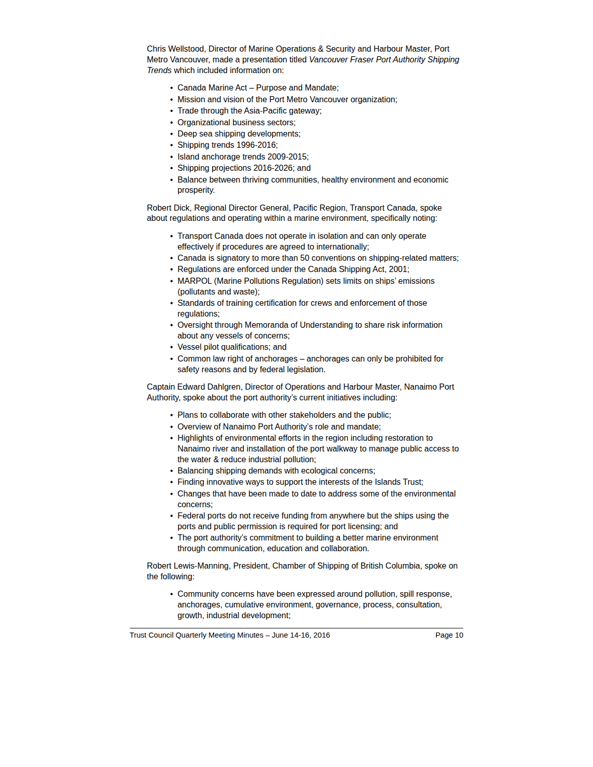Chris Wellstood, Director of Marine Operations & Security and Harbour Master, Port Metro Vancouver, made a presentation titled Vancouver Fraser Port Authority Shipping Trends which included information on:
Canada Marine Act – Purpose and Mandate;
Mission and vision of the Port Metro Vancouver organization;
Trade through the Asia-Pacific gateway;
Organizational business sectors;
Deep sea shipping developments;
Shipping trends 1996-2016;
Island anchorage trends 2009-2015;
Shipping projections 2016-2026; and
Balance between thriving communities, healthy environment and economic prosperity.
Robert Dick, Regional Director General, Pacific Region, Transport Canada, spoke about regulations and operating within a marine environment, specifically noting:
Transport Canada does not operate in isolation and can only operate effectively if procedures are agreed to internationally;
Canada is signatory to more than 50 conventions on shipping-related matters;
Regulations are enforced under the Canada Shipping Act, 2001;
MARPOL (Marine Pollutions Regulation) sets limits on ships’ emissions (pollutants and waste);
Standards of training certification for crews and enforcement of those regulations;
Oversight through Memoranda of Understanding to share risk information about any vessels of concerns;
Vessel pilot qualifications; and
Common law right of anchorages – anchorages can only be prohibited for safety reasons and by federal legislation.
Captain Edward Dahlgren, Director of Operations and Harbour Master, Nanaimo Port Authority, spoke about the port authority’s current initiatives including:
Plans to collaborate with other stakeholders and the public;
Overview of Nanaimo Port Authority’s role and mandate;
Highlights of environmental efforts in the region including restoration to Nanaimo river and installation of the port walkway to manage public access to the water & reduce industrial pollution;
Balancing shipping demands with ecological concerns;
Finding innovative ways to support the interests of the Islands Trust;
Changes that have been made to date to address some of the environmental concerns;
Federal ports do not receive funding from anywhere but the ships using the ports and public permission is required for port licensing; and
The port authority’s commitment to building a better marine environment through communication, education and collaboration.
Robert Lewis-Manning, President, Chamber of Shipping of British Columbia, spoke on the following:
Community concerns have been expressed around pollution, spill response, anchorages, cumulative environment, governance, process, consultation, growth, industrial development;
Trust Council Quarterly Meeting Minutes – June 14-16, 2016 Page 10